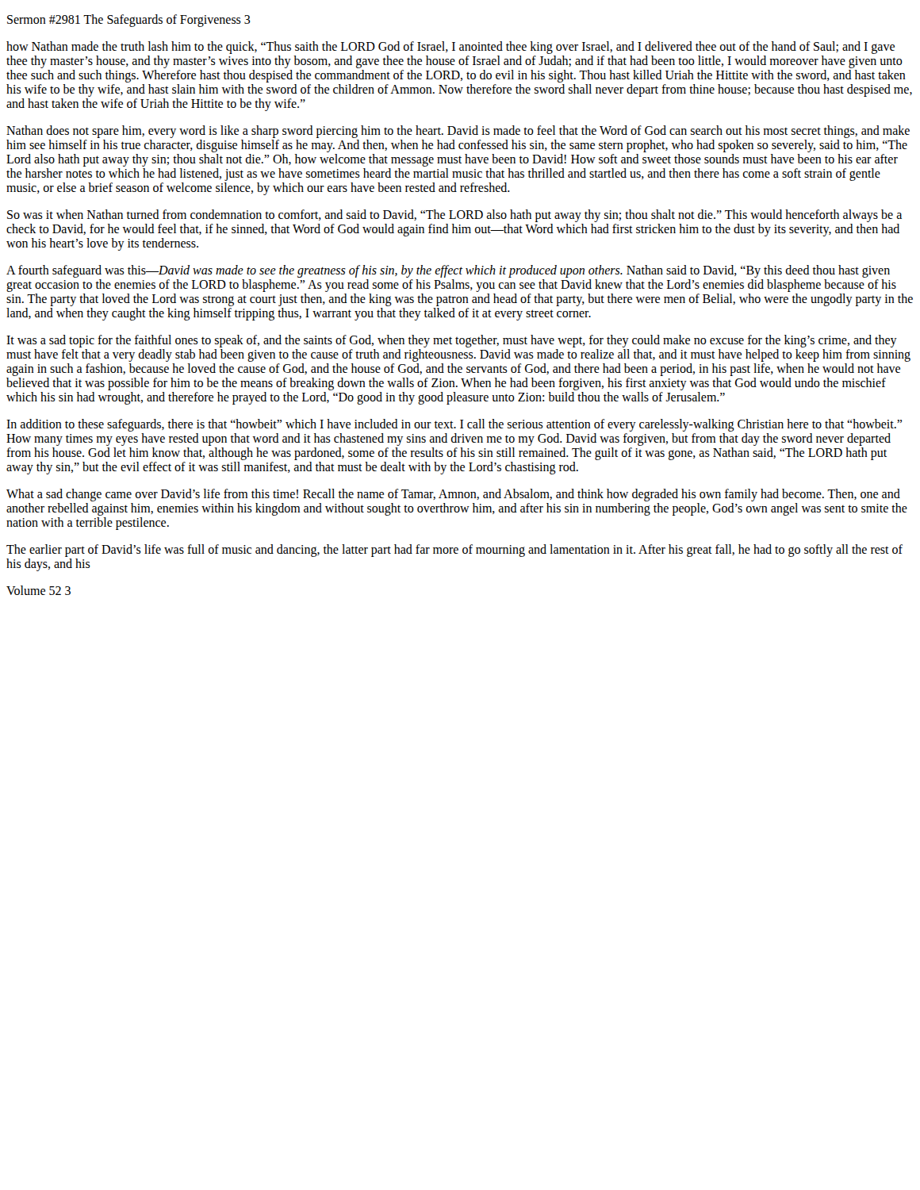Sermon #2981 The Safeguards of Forgiveness 3
how Nathan made the truth lash him to the quick, “Thus saith the LORD God of Israel, I anointed thee king over Israel, and I delivered thee out of the hand of Saul; and I gave thee thy master’s house, and thy master’s wives into thy bosom, and gave thee the house of Israel and of Judah; and if that had been too little, I would moreover have given unto thee such and such things. Wherefore hast thou despised the commandment of the LORD, to do evil in his sight. Thou hast killed Uriah the Hittite with the sword, and hast taken his wife to be thy wife, and hast slain him with the sword of the children of Ammon. Now therefore the sword shall never depart from thine house; because thou hast despised me, and hast taken the wife of Uriah the Hittite to be thy wife.”
Nathan does not spare him, every word is like a sharp sword piercing him to the heart. David is made to feel that the Word of God can search out his most secret things, and make him see himself in his true character, disguise himself as he may. And then, when he had confessed his sin, the same stern prophet, who had spoken so severely, said to him, “The Lord also hath put away thy sin; thou shalt not die.” Oh, how welcome that message must have been to David! How soft and sweet those sounds must have been to his ear after the harsher notes to which he had listened, just as we have sometimes heard the martial music that has thrilled and startled us, and then there has come a soft strain of gentle music, or else a brief season of welcome silence, by which our ears have been rested and refreshed.
So was it when Nathan turned from condemnation to comfort, and said to David, “The LORD also hath put away thy sin; thou shalt not die.” This would henceforth always be a check to David, for he would feel that, if he sinned, that Word of God would again find him out—that Word which had first stricken him to the dust by its severity, and then had won his heart’s love by its tenderness.
A fourth safeguard was this—David was made to see the greatness of his sin, by the effect which it produced upon others. Nathan said to David, “By this deed thou hast given great occasion to the enemies of the LORD to blaspheme.” As you read some of his Psalms, you can see that David knew that the Lord’s enemies did blaspheme because of his sin. The party that loved the Lord was strong at court just then, and the king was the patron and head of that party, but there were men of Belial, who were the ungodly party in the land, and when they caught the king himself tripping thus, I warrant you that they talked of it at every street corner.
It was a sad topic for the faithful ones to speak of, and the saints of God, when they met together, must have wept, for they could make no excuse for the king’s crime, and they must have felt that a very deadly stab had been given to the cause of truth and righteousness. David was made to realize all that, and it must have helped to keep him from sinning again in such a fashion, because he loved the cause of God, and the house of God, and the servants of God, and there had been a period, in his past life, when he would not have believed that it was possible for him to be the means of breaking down the walls of Zion. When he had been forgiven, his first anxiety was that God would undo the mischief which his sin had wrought, and therefore he prayed to the Lord, “Do good in thy good pleasure unto Zion: build thou the walls of Jerusalem.”
In addition to these safeguards, there is that “howbeit” which I have included in our text. I call the serious attention of every carelessly-walking Christian here to that “howbeit.” How many times my eyes have rested upon that word and it has chastened my sins and driven me to my God. David was forgiven, but from that day the sword never departed from his house. God let him know that, although he was pardoned, some of the results of his sin still remained. The guilt of it was gone, as Nathan said, “The LORD hath put away thy sin,” but the evil effect of it was still manifest, and that must be dealt with by the Lord’s chastising rod.
What a sad change came over David’s life from this time! Recall the name of Tamar, Amnon, and Absalom, and think how degraded his own family had become. Then, one and another rebelled against him, enemies within his kingdom and without sought to overthrow him, and after his sin in numbering the people, God’s own angel was sent to smite the nation with a terrible pestilence.
The earlier part of David’s life was full of music and dancing, the latter part had far more of mourning and lamentation in it. After his great fall, he had to go softly all the rest of his days, and his
Volume 52 3